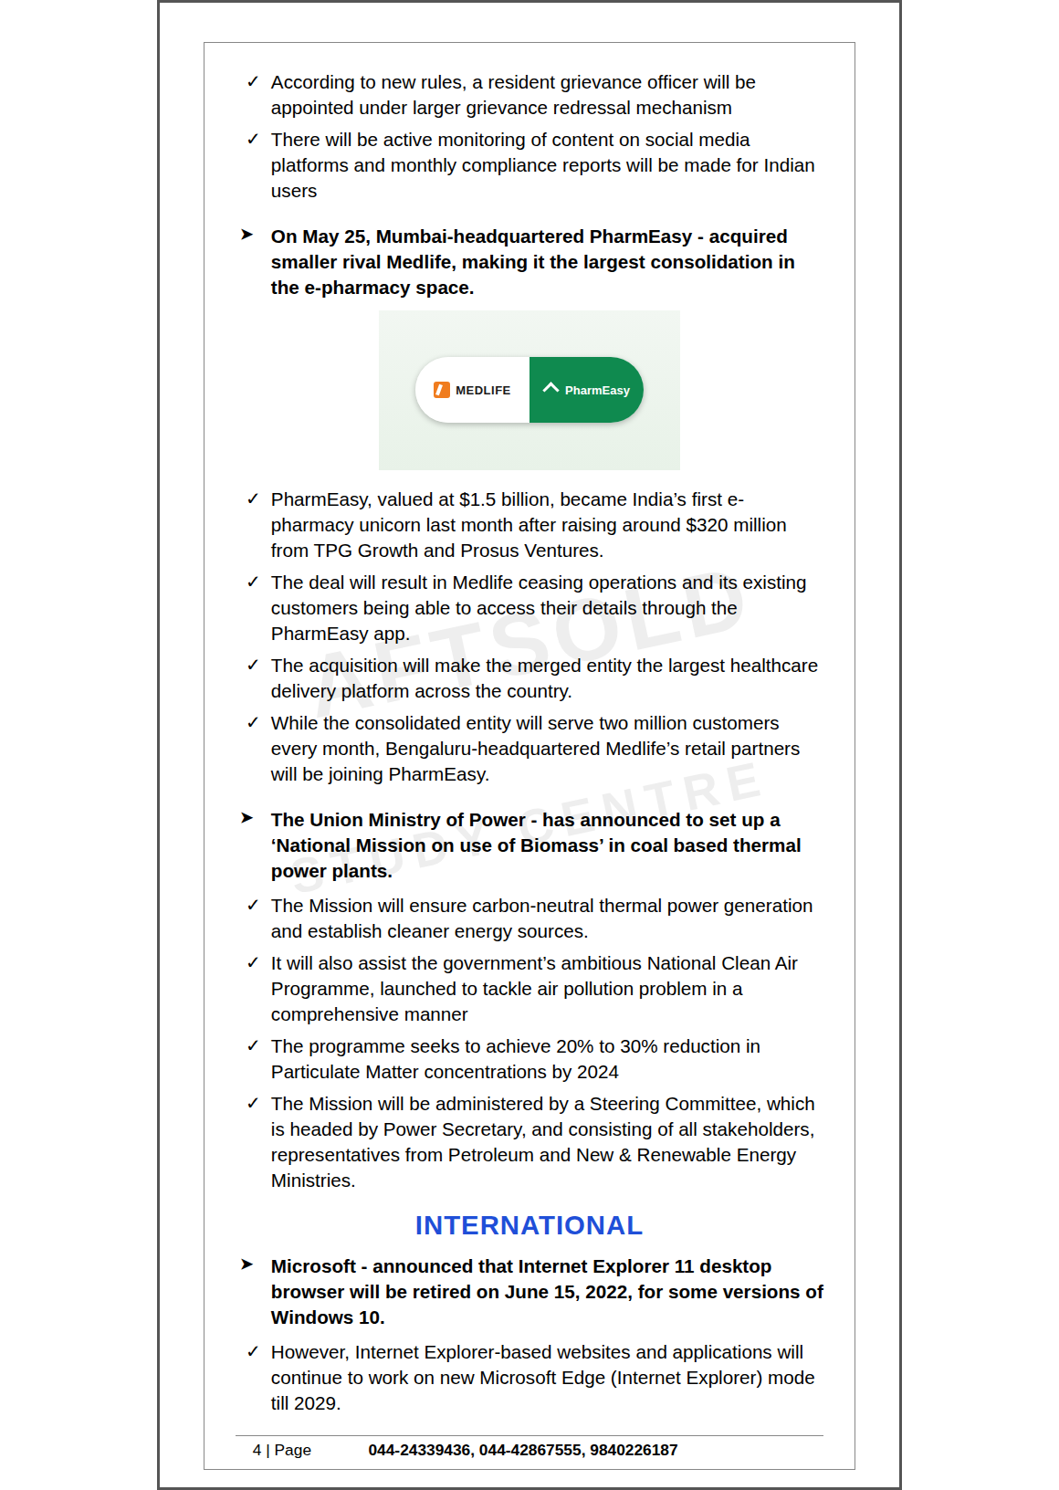AFTSOLD
STUDY CENTRE
According to new rules, a resident grievance officer will be appointed under larger grievance redressal mechanism
There will be active monitoring of content on social media platforms and monthly compliance reports will be made for Indian users
On May 25, Mumbai-headquartered PharmEasy - acquired smaller rival Medlife, making it the largest consolidation in the e-pharmacy space.
MEDLIFE
PharmEasy
PharmEasy, valued at $1.5 billion, became India’s first e-pharmacy unicorn last month after raising around $320 million from TPG Growth and Prosus Ventures.
The deal will result in Medlife ceasing operations and its existing customers being able to access their details through the PharmEasy app.
The acquisition will make the merged entity the largest healthcare delivery platform across the country.
While the consolidated entity will serve two million customers every month, Bengaluru-headquartered Medlife’s retail partners will be joining PharmEasy.
The Union Ministry of Power - has announced to set up a ‘National Mission on use of Biomass’ in coal based thermal power plants.
The Mission will ensure carbon-neutral thermal power generation and establish cleaner energy sources.
It will also assist the government’s ambitious National Clean Air Programme, launched to tackle air pollution problem in a comprehensive manner
The programme seeks to achieve 20% to 30% reduction in Particulate Matter concentrations by 2024
The Mission will be administered by a Steering Committee, which is headed by Power Secretary, and consisting of all stakeholders, representatives from Petroleum and New & Renewable Energy Ministries.
INTERNATIONAL
Microsoft - announced that Internet Explorer 11 desktop browser will be retired on June 15, 2022, for some versions of Windows 10.
However, Internet Explorer-based websites and applications will continue to work on new Microsoft Edge (Internet Explorer) mode till 2029.
4 | Page 044-24339436, 044-42867555, 9840226187